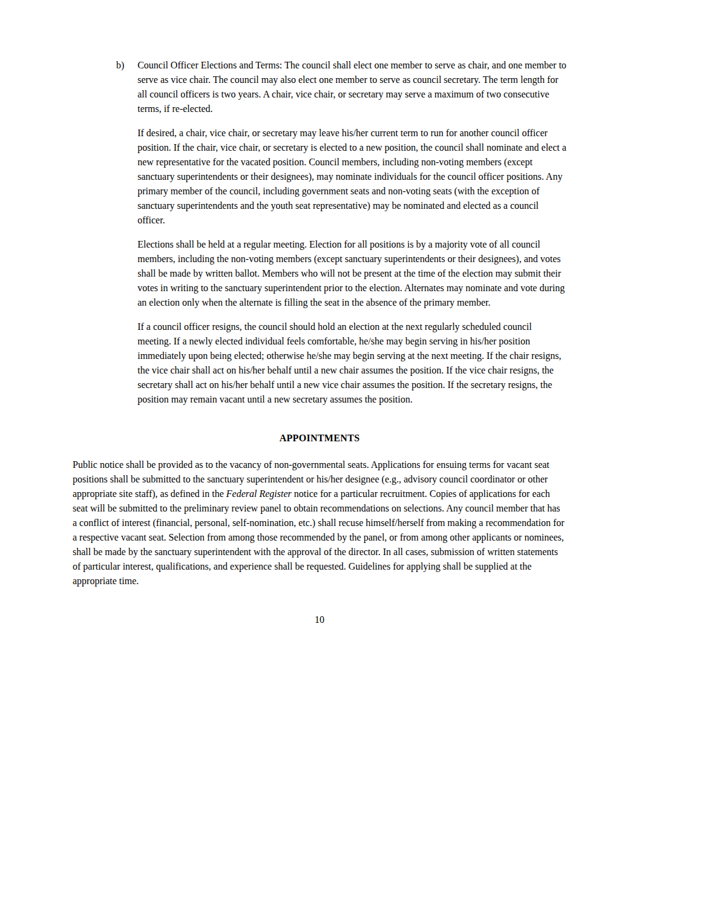b)
Council Officer Elections and Terms: The council shall elect one member to serve as chair, and one member to serve as vice chair. The council may also elect one member to serve as council secretary. The term length for all council officers is two years. A chair, vice chair, or secretary may serve a maximum of two consecutive terms, if re-elected.
If desired, a chair, vice chair, or secretary may leave his/her current term to run for another council officer position. If the chair, vice chair, or secretary is elected to a new position, the council shall nominate and elect a new representative for the vacated position. Council members, including non-voting members (except sanctuary superintendents or their designees), may nominate individuals for the council officer positions. Any primary member of the council, including government seats and non-voting seats (with the exception of sanctuary superintendents and the youth seat representative) may be nominated and elected as a council officer.
Elections shall be held at a regular meeting. Election for all positions is by a majority vote of all council members, including the non-voting members (except sanctuary superintendents or their designees), and votes shall be made by written ballot. Members who will not be present at the time of the election may submit their votes in writing to the sanctuary superintendent prior to the election. Alternates may nominate and vote during an election only when the alternate is filling the seat in the absence of the primary member.
If a council officer resigns, the council should hold an election at the next regularly scheduled council meeting. If a newly elected individual feels comfortable, he/she may begin serving in his/her position immediately upon being elected; otherwise he/she may begin serving at the next meeting. If the chair resigns, the vice chair shall act on his/her behalf until a new chair assumes the position. If the vice chair resigns, the secretary shall act on his/her behalf until a new vice chair assumes the position. If the secretary resigns, the position may remain vacant until a new secretary assumes the position.
APPOINTMENTS
Public notice shall be provided as to the vacancy of non-governmental seats. Applications for ensuing terms for vacant seat positions shall be submitted to the sanctuary superintendent or his/her designee (e.g., advisory council coordinator or other appropriate site staff), as defined in the Federal Register notice for a particular recruitment. Copies of applications for each seat will be submitted to the preliminary review panel to obtain recommendations on selections. Any council member that has a conflict of interest (financial, personal, self-nomination, etc.) shall recuse himself/herself from making a recommendation for a respective vacant seat. Selection from among those recommended by the panel, or from among other applicants or nominees, shall be made by the sanctuary superintendent with the approval of the director. In all cases, submission of written statements of particular interest, qualifications, and experience shall be requested. Guidelines for applying shall be supplied at the appropriate time.
10